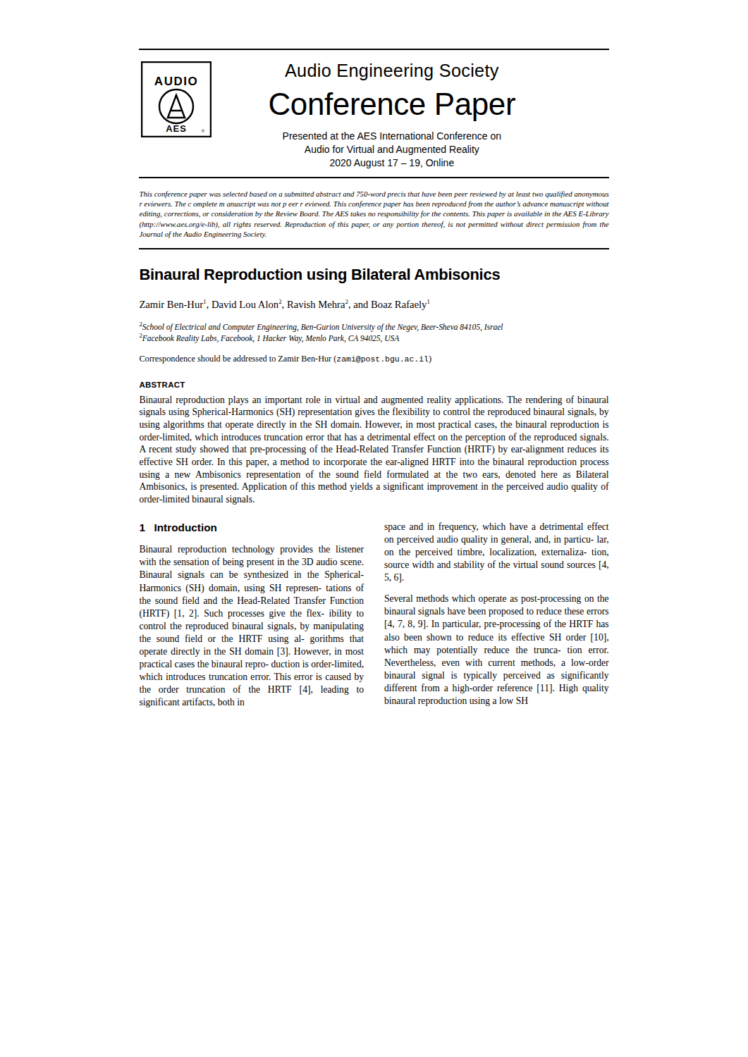AUDIO AES ®
Audio Engineering Society
Conference Paper
Presented at the AES International Conference on
Audio for Virtual and Augmented Reality
2020 August 17 – 19, Online
This conference paper was selected based on a submitted abstract and 750-word precis that have been peer reviewed by at least two qualified anonymous r eviewers. The c omplete m anuscript was not p eer r eviewed. This conference paper has been reproduced from the author’s advance manuscript without editing, corrections, or consideration by the Review Board. The AES takes no responsibility for the contents. This paper is available in the AES E-Library (http://www.aes.org/e-lib), all rights reserved. Reproduction of this paper, or any portion thereof, is not permitted without direct permission from the Journal of the Audio Engineering Society.
Binaural Reproduction using Bilateral Ambisonics
Zamir Ben-Hur1, David Lou Alon2, Ravish Mehra2, and Boaz Rafaely1
2School of Electrical and Computer Engineering, Ben-Gurion University of the Negev, Beer-Sheva 84105, Israel
2Facebook Reality Labs, Facebook, 1 Hacker Way, Menlo Park, CA 94025, USA
Correspondence should be addressed to Zamir Ben-Hur (zami@post.bgu.ac.il)
ABSTRACT
Binaural reproduction plays an important role in virtual and augmented reality applications. The rendering of binaural signals using Spherical-Harmonics (SH) representation gives the flexibility to control the reproduced binaural signals, by using algorithms that operate directly in the SH domain. However, in most practical cases, the binaural reproduction is order-limited, which introduces truncation error that has a detrimental effect on the perception of the reproduced signals. A recent study showed that pre-processing of the Head-Related Transfer Function (HRTF) by ear-alignment reduces its effective SH order. In this paper, a method to incorporate the ear-aligned HRTF into the binaural reproduction process using a new Ambisonics representation of the sound field formulated at the two ears, denoted here as Bilateral Ambisonics, is presented. Application of this method yields a significant improvement in the perceived audio quality of order-limited binaural signals.
1 Introduction
Binaural reproduction technology provides the listener with the sensation of being present in the 3D audio scene. Binaural signals can be synthesized in the Spherical-Harmonics (SH) domain, using SH represen- tations of the sound field and the Head-Related Transfer Function (HRTF) [1, 2]. Such processes give the flex- ibility to control the reproduced binaural signals, by manipulating the sound field or the HRTF using al- gorithms that operate directly in the SH domain [3]. However, in most practical cases the binaural repro- duction is order-limited, which introduces truncation error. This error is caused by the order truncation of the HRTF [4], leading to significant artifacts, both in
space and in frequency, which have a detrimental effect on perceived audio quality in general, and, in particu- lar, on the perceived timbre, localization, externaliza- tion, source width and stability of the virtual sound sources [4, 5, 6].
Several methods which operate as post-processing on the binaural signals have been proposed to reduce these errors [4, 7, 8, 9]. In particular, pre-processing of the HRTF has also been shown to reduce its effective SH order [10], which may potentially reduce the trunca- tion error. Nevertheless, even with current methods, a low-order binaural signal is typically perceived as significantly different from a high-order reference [11]. High quality binaural reproduction using a low SH